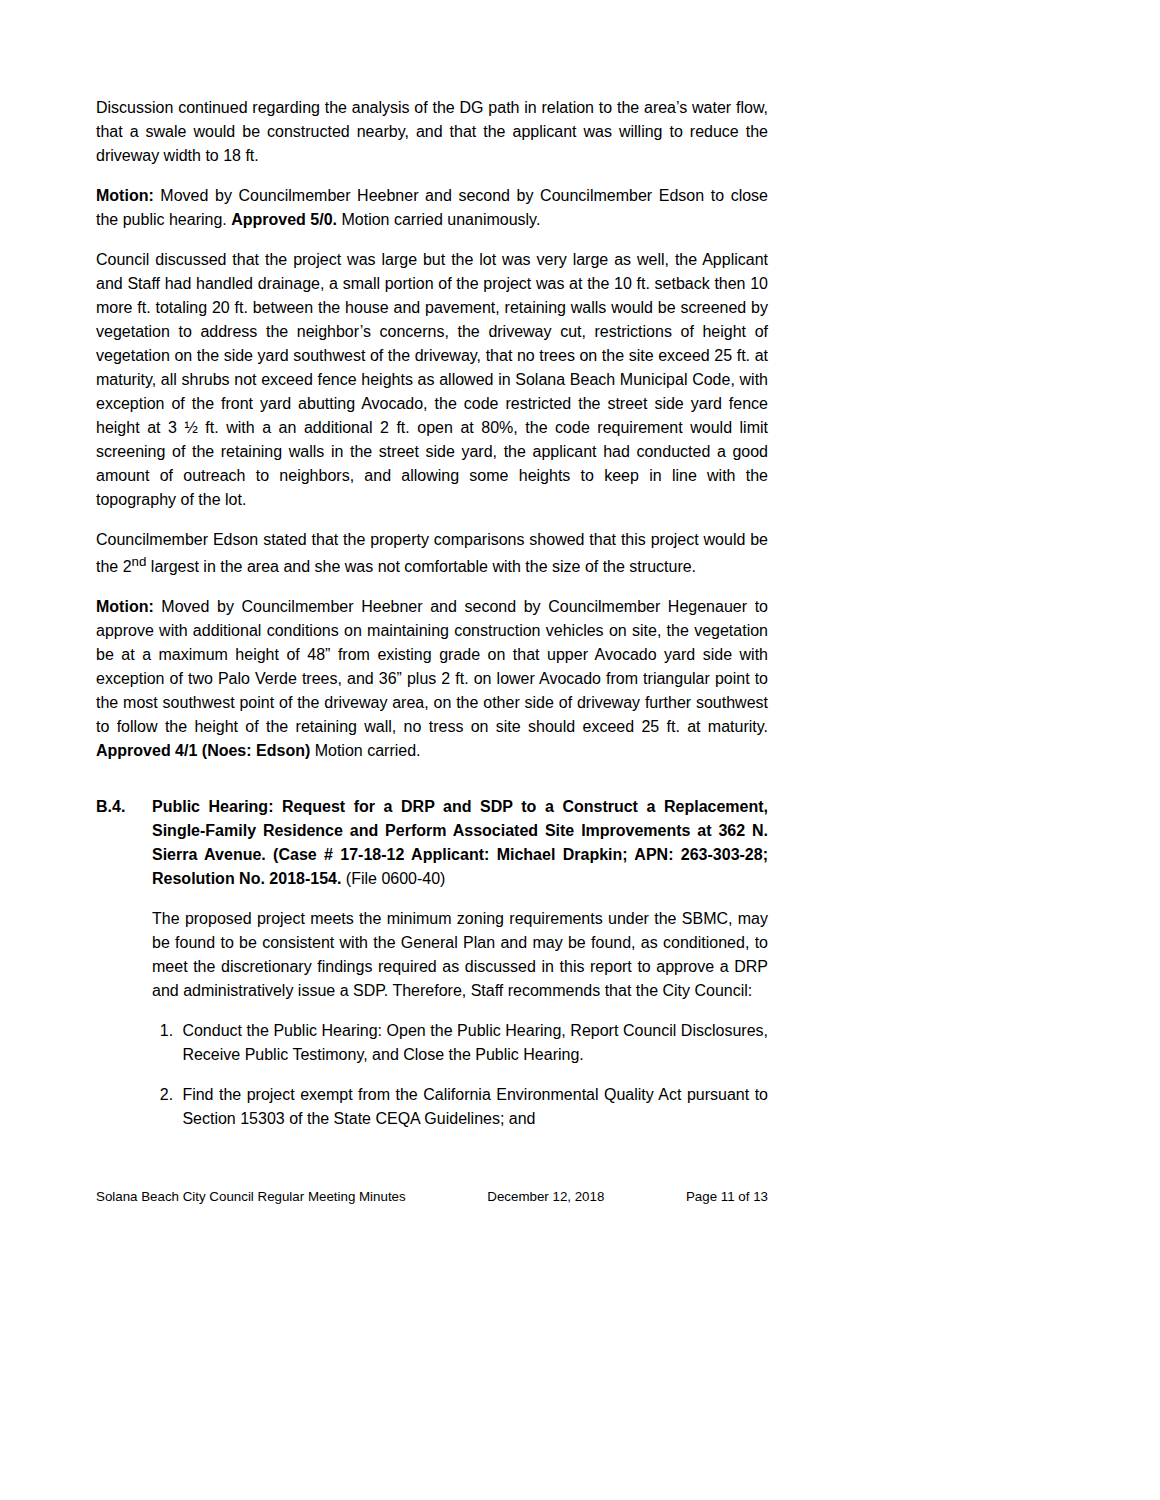Discussion continued regarding the analysis of the DG path in relation to the area’s water flow, that a swale would be constructed nearby, and that the applicant was willing to reduce the driveway width to 18 ft.
Motion: Moved by Councilmember Heebner and second by Councilmember Edson to close the public hearing. Approved 5/0. Motion carried unanimously.
Council discussed that the project was large but the lot was very large as well, the Applicant and Staff had handled drainage, a small portion of the project was at the 10 ft. setback then 10 more ft. totaling 20 ft. between the house and pavement, retaining walls would be screened by vegetation to address the neighbor’s concerns, the driveway cut, restrictions of height of vegetation on the side yard southwest of the driveway, that no trees on the site exceed 25 ft. at maturity, all shrubs not exceed fence heights as allowed in Solana Beach Municipal Code, with exception of the front yard abutting Avocado, the code restricted the street side yard fence height at 3 ½ ft. with a an additional 2 ft. open at 80%, the code requirement would limit screening of the retaining walls in the street side yard, the applicant had conducted a good amount of outreach to neighbors, and allowing some heights to keep in line with the topography of the lot.
Councilmember Edson stated that the property comparisons showed that this project would be the 2nd largest in the area and she was not comfortable with the size of the structure.
Motion: Moved by Councilmember Heebner and second by Councilmember Hegenauer to approve with additional conditions on maintaining construction vehicles on site, the vegetation be at a maximum height of 48” from existing grade on that upper Avocado yard side with exception of two Palo Verde trees, and 36” plus 2 ft. on lower Avocado from triangular point to the most southwest point of the driveway area, on the other side of driveway further southwest to follow the height of the retaining wall, no tress on site should exceed 25 ft. at maturity. Approved 4/1 (Noes: Edson) Motion carried.
B.4.
Public Hearing: Request for a DRP and SDP to a Construct a Replacement, Single-Family Residence and Perform Associated Site Improvements at 362 N. Sierra Avenue. (Case # 17-18-12 Applicant: Michael Drapkin; APN: 263-303-28; Resolution No. 2018-154. (File 0600-40)
The proposed project meets the minimum zoning requirements under the SBMC, may be found to be consistent with the General Plan and may be found, as conditioned, to meet the discretionary findings required as discussed in this report to approve a DRP and administratively issue a SDP. Therefore, Staff recommends that the City Council:
Conduct the Public Hearing: Open the Public Hearing, Report Council Disclosures, Receive Public Testimony, and Close the Public Hearing.
Find the project exempt from the California Environmental Quality Act pursuant to Section 15303 of the State CEQA Guidelines; and
Solana Beach City Council Regular Meeting Minutes December 12, 2018 Page 11 of 13